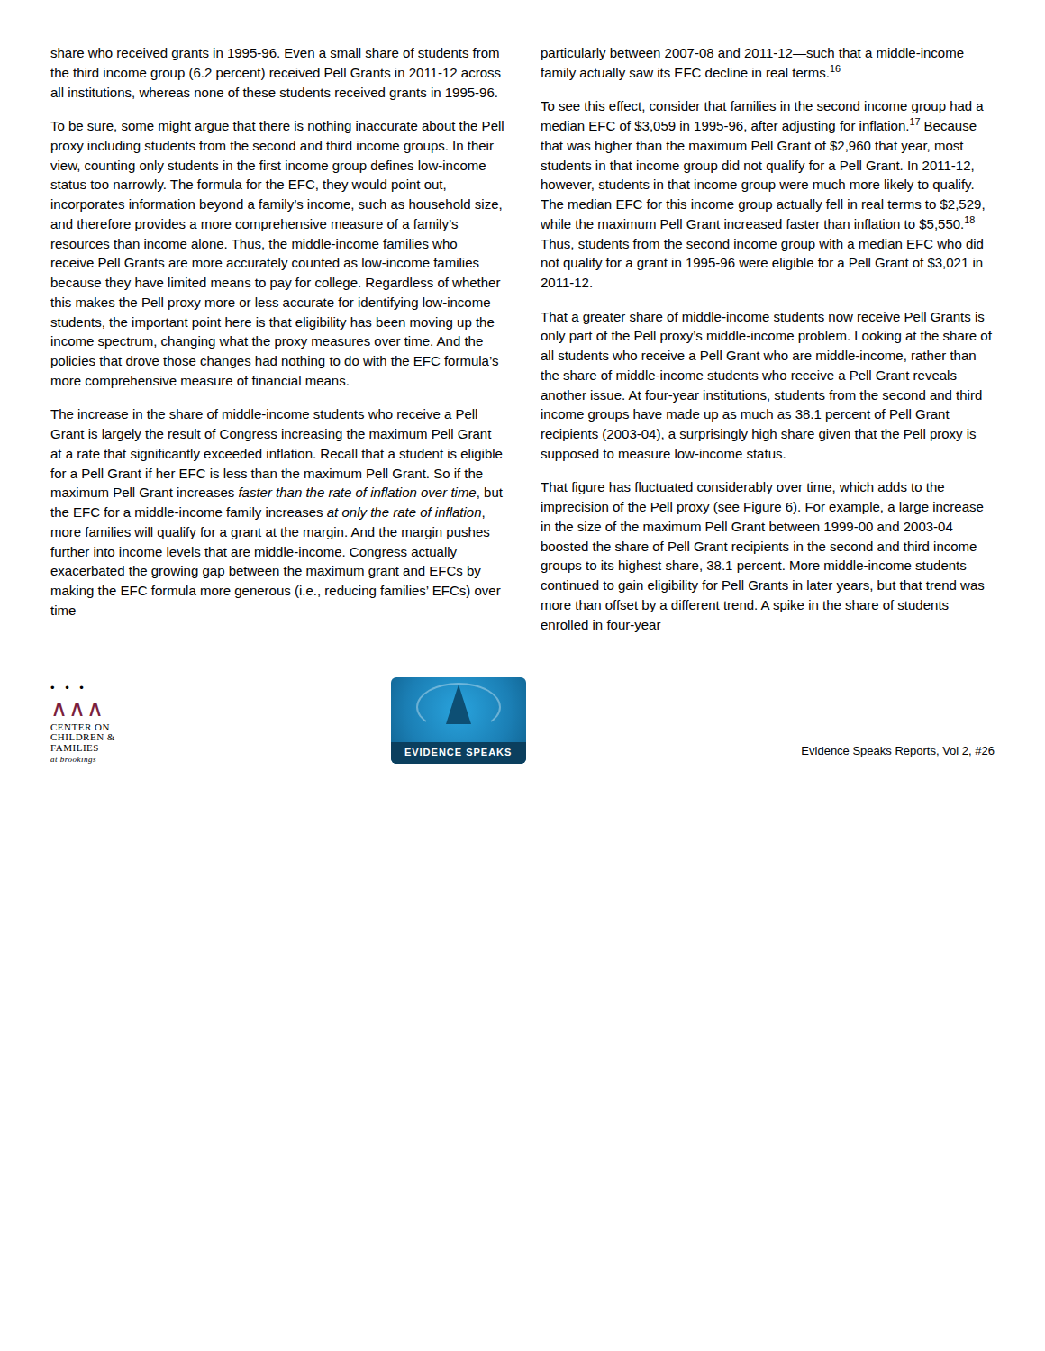share who received grants in 1995-96. Even a small share of students from the third income group (6.2 percent) received Pell Grants in 2011-12 across all institutions, whereas none of these students received grants in 1995-96.
To be sure, some might argue that there is nothing inaccurate about the Pell proxy including students from the second and third income groups. In their view, counting only students in the first income group defines low-income status too narrowly. The formula for the EFC, they would point out, incorporates information beyond a family’s income, such as household size, and therefore provides a more comprehensive measure of a family’s resources than income alone. Thus, the middle-income families who receive Pell Grants are more accurately counted as low-income families because they have limited means to pay for college. Regardless of whether this makes the Pell proxy more or less accurate for identifying low-income students, the important point here is that eligibility has been moving up the income spectrum, changing what the proxy measures over time. And the policies that drove those changes had nothing to do with the EFC formula’s more comprehensive measure of financial means.
The increase in the share of middle-income students who receive a Pell Grant is largely the result of Congress increasing the maximum Pell Grant at a rate that significantly exceeded inflation. Recall that a student is eligible for a Pell Grant if her EFC is less than the maximum Pell Grant. So if the maximum Pell Grant increases faster than the rate of inflation over time, but the EFC for a middle-income family increases at only the rate of inflation, more families will qualify for a grant at the margin. And the margin pushes further into income levels that are middle-income. Congress actually exacerbated the growing gap between the maximum grant and EFCs by making the EFC formula more generous (i.e., reducing families’ EFCs) over time—
particularly between 2007-08 and 2011-12—such that a middle-income family actually saw its EFC decline in real terms.16
To see this effect, consider that families in the second income group had a median EFC of $3,059 in 1995-96, after adjusting for inflation.17 Because that was higher than the maximum Pell Grant of $2,960 that year, most students in that income group did not qualify for a Pell Grant. In 2011-12, however, students in that income group were much more likely to qualify. The median EFC for this income group actually fell in real terms to $2,529, while the maximum Pell Grant increased faster than inflation to $5,550.18 Thus, students from the second income group with a median EFC who did not qualify for a grant in 1995-96 were eligible for a Pell Grant of $3,021 in 2011-12.
That a greater share of middle-income students now receive Pell Grants is only part of the Pell proxy’s middle-income problem. Looking at the share of all students who receive a Pell Grant who are middle-income, rather than the share of middle-income students who receive a Pell Grant reveals another issue. At four-year institutions, students from the second and third income groups have made up as much as 38.1 percent of Pell Grant recipients (2003-04), a surprisingly high share given that the Pell proxy is supposed to measure low-income status.
That figure has fluctuated considerably over time, which adds to the imprecision of the Pell proxy (see Figure 6). For example, a large increase in the size of the maximum Pell Grant between 1999-00 and 2003-04 boosted the share of Pell Grant recipients in the second and third income groups to its highest share, 38.1 percent. More middle-income students continued to gain eligibility for Pell Grants in later years, but that trend was more than offset by a different trend. A spike in the share of students enrolled in four-year
• • •
∧∧∧
Center on
Children &
Families
at Brookings
EVIDENCE SPEAKS
Evidence Speaks Reports, Vol 2, #26